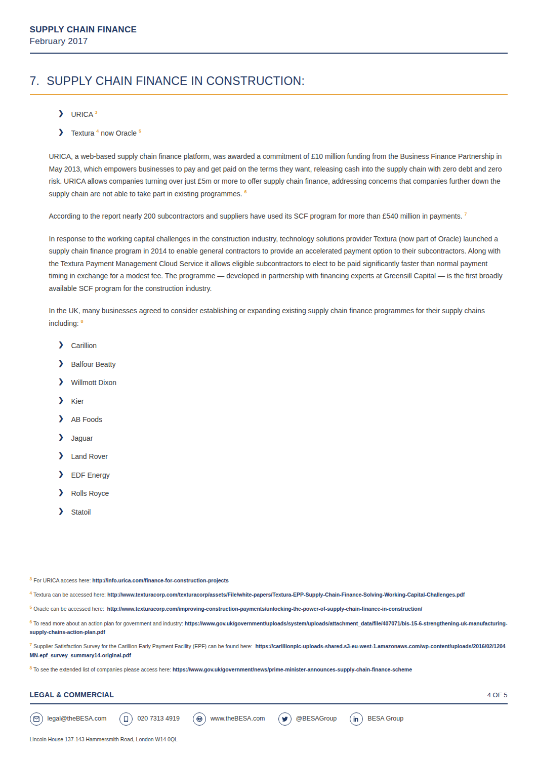SUPPLY CHAIN FINANCE
February 2017
7. Supply Chain Finance in Construction:
URICA 3
Textura 4 now Oracle 5
URICA, a web-based supply chain finance platform, was awarded a commitment of £10 million funding from the Business Finance Partnership in May 2013, which empowers businesses to pay and get paid on the terms they want, releasing cash into the supply chain with zero debt and zero risk. URICA allows companies turning over just £5m or more to offer supply chain finance, addressing concerns that companies further down the supply chain are not able to take part in existing programmes. 6
According to the report nearly 200 subcontractors and suppliers have used its SCF program for more than £540 million in payments. 7
In response to the working capital challenges in the construction industry, technology solutions provider Textura (now part of Oracle) launched a supply chain finance program in 2014 to enable general contractors to provide an accelerated payment option to their subcontractors. Along with the Textura Payment Management Cloud Service it allows eligible subcontractors to elect to be paid significantly faster than normal payment timing in exchange for a modest fee. The programme — developed in partnership with financing experts at Greensill Capital — is the first broadly available SCF program for the construction industry.
In the UK, many businesses agreed to consider establishing or expanding existing supply chain finance programmes for their supply chains including: 8
Carillion
Balfour Beatty
Willmott Dixon
Kier
AB Foods
Jaguar
Land Rover
EDF Energy
Rolls Royce
Statoil
3 For URICA access here: http://info.urica.com/finance-for-construction-projects
4 Textura can be accessed here: http://www.texturacorp.com/texturacorp/assets/File/white-papers/Textura-EPP-Supply-Chain-Finance-Solving-Working-Capital-Challenges.pdf
5 Oracle can be accessed here: http://www.texturacorp.com/improving-construction-payments/unlocking-the-power-of-supply-chain-finance-in-construction/
6 To read more about an action plan for government and industry: https://www.gov.uk/government/uploads/system/uploads/attachment_data/file/407071/bis-15-6-strengthening-uk-manufacturing-supply-chains-action-plan.pdf
7 Supplier Satisfaction Survey for the Carillion Early Payment Facility (EPF) can be found here: https://carillionplc-uploads-shared.s3-eu-west-1.amazonaws.com/wp-content/uploads/2016/02/1204MN-epf_survey_summary14-original.pdf
8 To see the extended list of companies please access here: https://www.gov.uk/government/news/prime-minister-announces-supply-chain-finance-scheme
LEGAL & COMMERCIAL 4 OF 5
legal@theBESA.com
020 7313 4919
www.theBESA.com
@BESAGroup
BESA Group
Lincoln House 137-143 Hammersmith Road, London W14 0QL